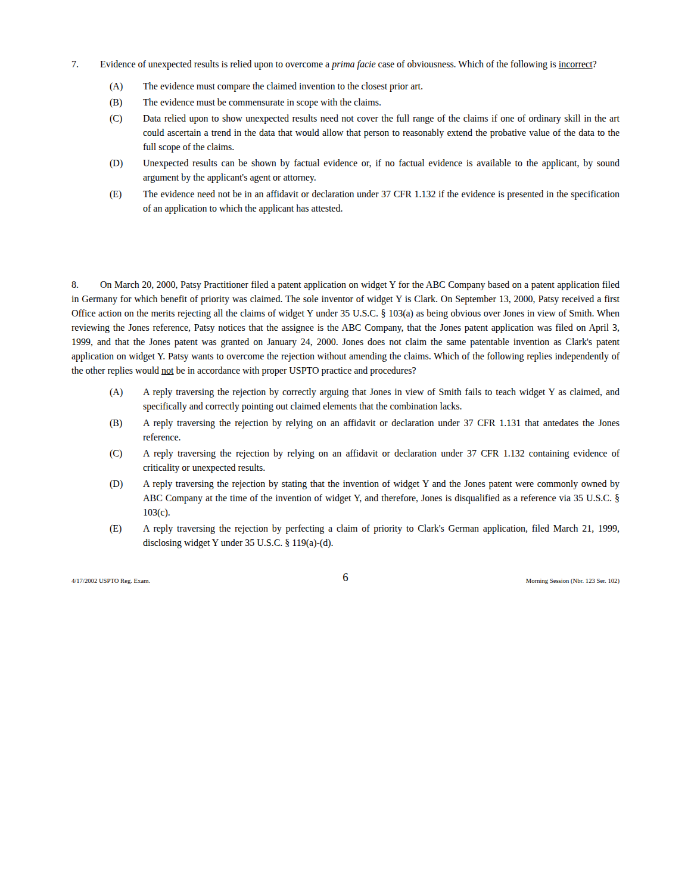7. Evidence of unexpected results is relied upon to overcome a prima facie case of obviousness. Which of the following is incorrect?
(A) The evidence must compare the claimed invention to the closest prior art.
(B) The evidence must be commensurate in scope with the claims.
(C) Data relied upon to show unexpected results need not cover the full range of the claims if one of ordinary skill in the art could ascertain a trend in the data that would allow that person to reasonably extend the probative value of the data to the full scope of the claims.
(D) Unexpected results can be shown by factual evidence or, if no factual evidence is available to the applicant, by sound argument by the applicant's agent or attorney.
(E) The evidence need not be in an affidavit or declaration under 37 CFR 1.132 if the evidence is presented in the specification of an application to which the applicant has attested.
8. On March 20, 2000, Patsy Practitioner filed a patent application on widget Y for the ABC Company based on a patent application filed in Germany for which benefit of priority was claimed. The sole inventor of widget Y is Clark. On September 13, 2000, Patsy received a first Office action on the merits rejecting all the claims of widget Y under 35 U.S.C. § 103(a) as being obvious over Jones in view of Smith. When reviewing the Jones reference, Patsy notices that the assignee is the ABC Company, that the Jones patent application was filed on April 3, 1999, and that the Jones patent was granted on January 24, 2000. Jones does not claim the same patentable invention as Clark's patent application on widget Y. Patsy wants to overcome the rejection without amending the claims. Which of the following replies independently of the other replies would not be in accordance with proper USPTO practice and procedures?
(A) A reply traversing the rejection by correctly arguing that Jones in view of Smith fails to teach widget Y as claimed, and specifically and correctly pointing out claimed elements that the combination lacks.
(B) A reply traversing the rejection by relying on an affidavit or declaration under 37 CFR 1.131 that antedates the Jones reference.
(C) A reply traversing the rejection by relying on an affidavit or declaration under 37 CFR 1.132 containing evidence of criticality or unexpected results.
(D) A reply traversing the rejection by stating that the invention of widget Y and the Jones patent were commonly owned by ABC Company at the time of the invention of widget Y, and therefore, Jones is disqualified as a reference via 35 U.S.C. § 103(c).
(E) A reply traversing the rejection by perfecting a claim of priority to Clark's German application, filed March 21, 1999, disclosing widget Y under 35 U.S.C. § 119(a)-(d).
4/17/2002 USPTO Reg. Exam.
6
Morning Session (Nbr. 123 Ser. 102)